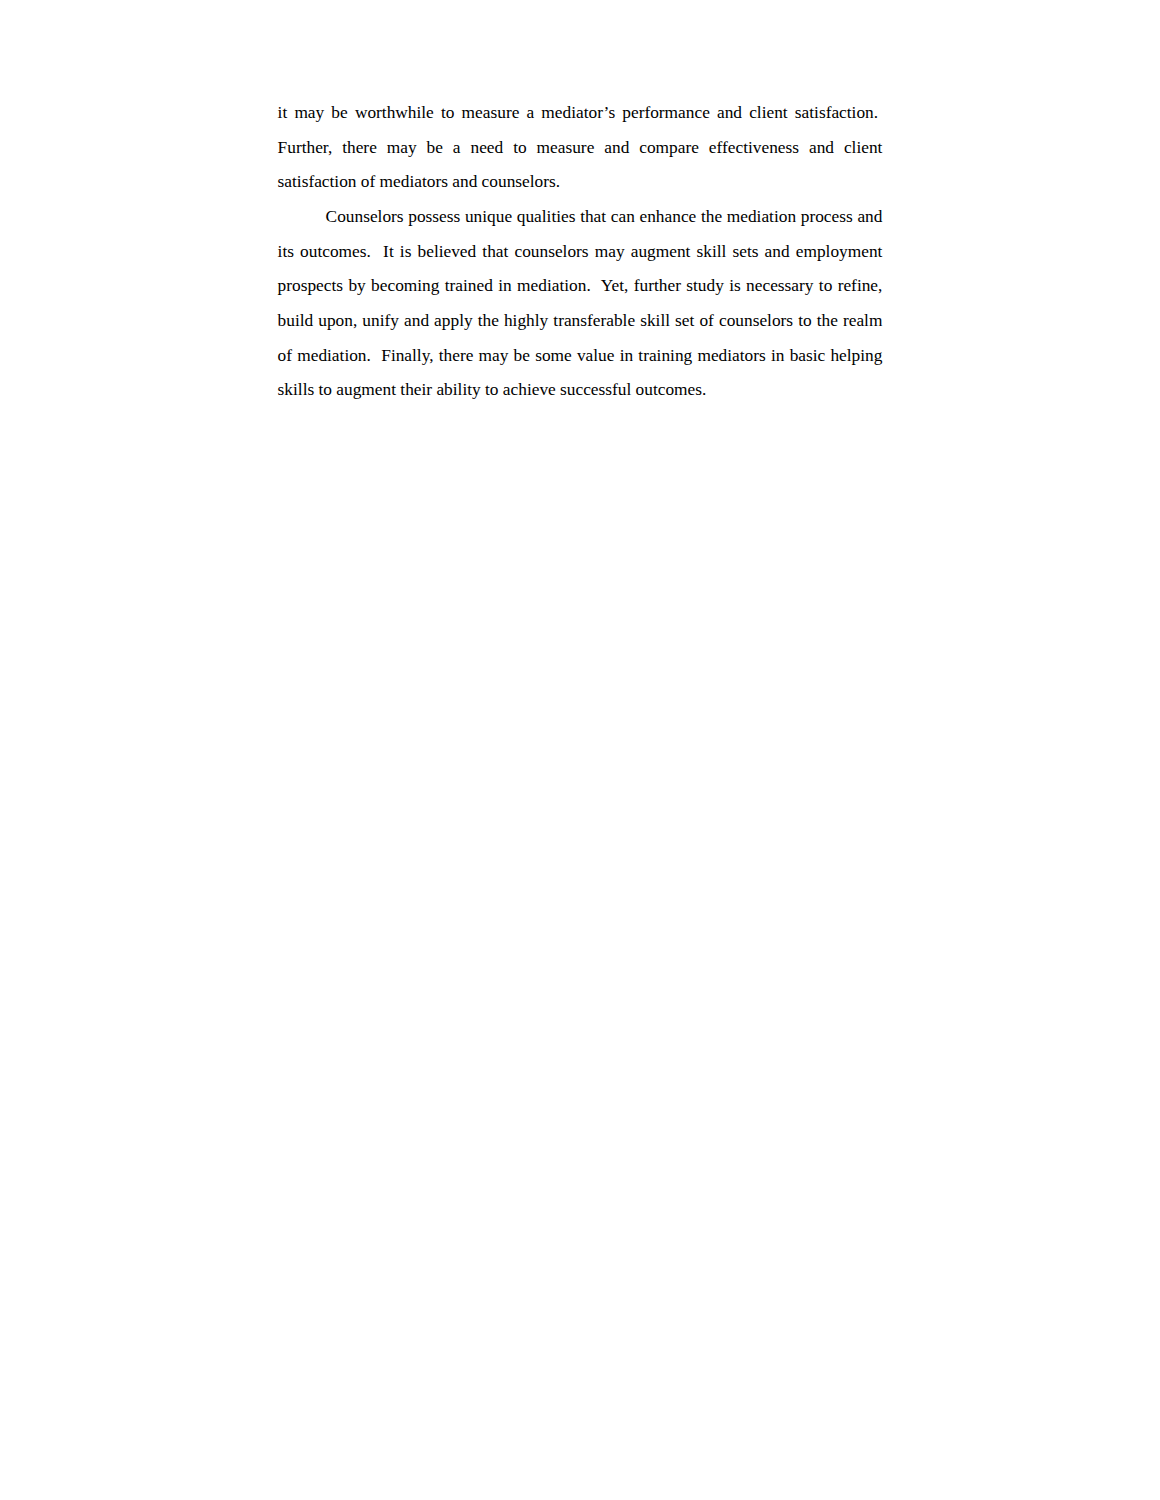it may be worthwhile to measure a mediator’s performance and client satisfaction. Further, there may be a need to measure and compare effectiveness and client satisfaction of mediators and counselors.
Counselors possess unique qualities that can enhance the mediation process and its outcomes. It is believed that counselors may augment skill sets and employment prospects by becoming trained in mediation. Yet, further study is necessary to refine, build upon, unify and apply the highly transferable skill set of counselors to the realm of mediation. Finally, there may be some value in training mediators in basic helping skills to augment their ability to achieve successful outcomes.